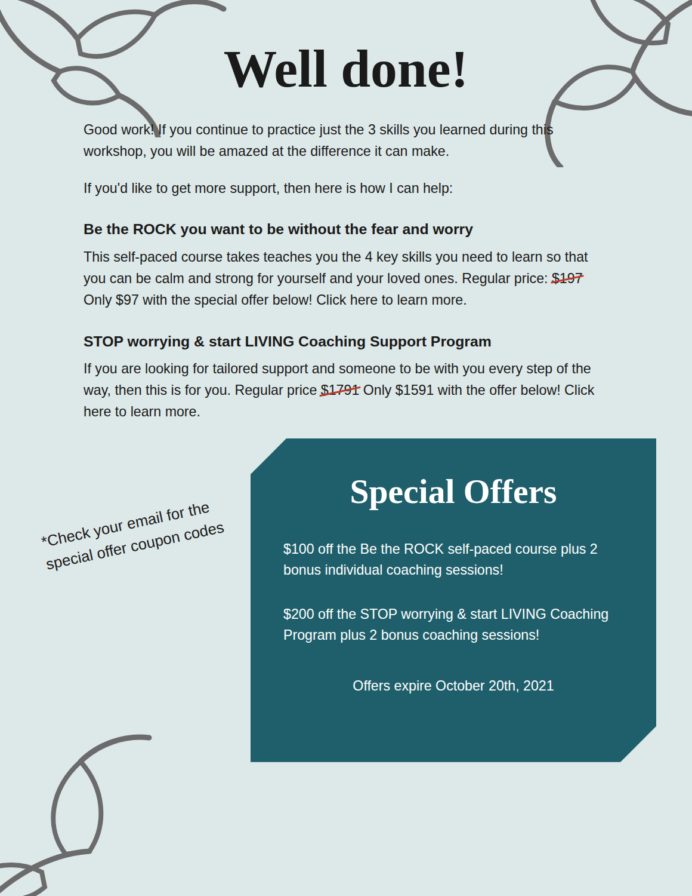Well done!
Good work! If you continue to practice just the 3 skills you learned during this workshop, you will be amazed at the difference it can make.
If you'd like to get more support, then here is how I can help:
Be the ROCK you want to be without the fear and worry
This self-paced course takes teaches you the 4 key skills you need to learn so that you can be calm and strong for yourself and your loved ones. Regular price: $197 Only $97 with the special offer below! Click here to learn more.
STOP worrying & start LIVING Coaching Support Program
If you are looking for tailored support and someone to be with you every step of the way, then this is for you. Regular price $1791 Only $1591 with the offer below! Click here to learn more.
*Check your email for the special offer coupon codes
Special Offers
$100 off the Be the ROCK self-paced course plus 2 bonus individual coaching sessions!
$200 off the STOP worrying & start LIVING Coaching Program plus 2 bonus coaching sessions!
Offers expire October 20th, 2021